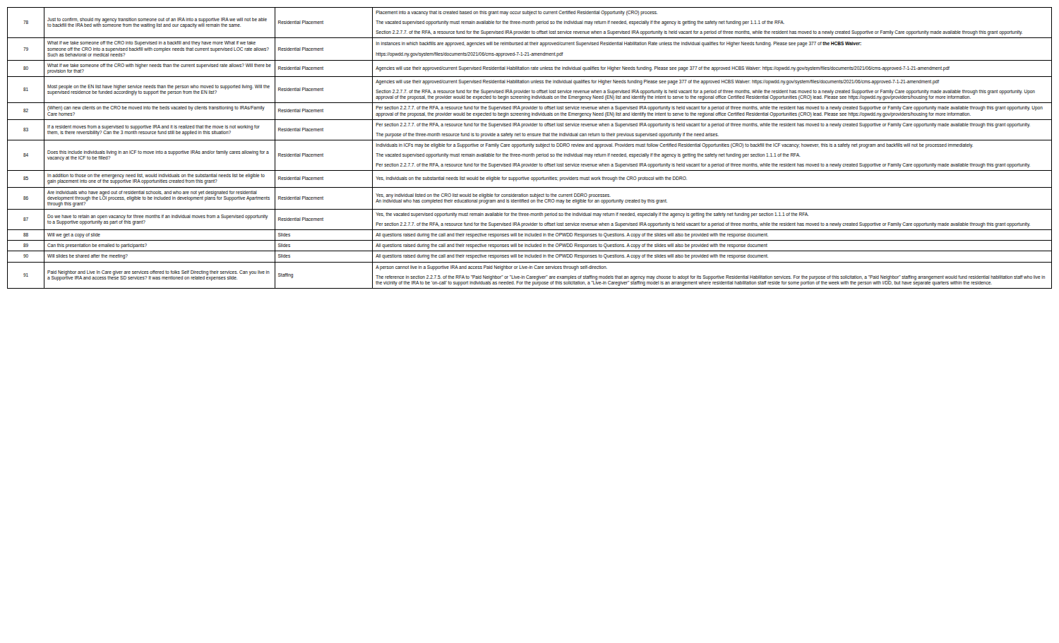| 78 | Just to confirm, should my agency transition someone out of an IRA into a supportive IRA we will not be able to backfill the IRA bed with someone from the waiting list and our capacity will remain the same. | Residential Placement | Placement into a vacancy that is created based on this grant may occur subject to current Certified Residential Opportunity (CRO) process. The vacated supervised opportunity must remain available for the three-month period so the individual may return if needed, especially if the agency is getting the safety net funding per 1.1.1 of the RFA. Section 2.2.7.7. of the RFA, a resource fund for the Supervised IRA provider to offset lost service revenue when a Supervised IRA opportunity is held vacant for a period of three months, while the resident has moved to a newly created Supportive or Family Care opportunity made available through this grant opportunity. |
| 79 | What if we take someone off the CRO into Supervised in a backfill and they have more What if we take someone off the CRO into a supervised backfill with complex needs that current supervised LOC rate allows? Such as behavioral or medical needs? | Residential Placement | In instances in which backfills are approved, agencies will be reimbursed at their approved/current Supervised Residential Habilitation Rate unless the individual qualifies for Higher Needs funding. Please see page 377 of the HCBS Waiver: https://opwdd.ny.gov/system/files/documents/2021/06/cms-approved-7-1-21-amendment.pdf |
| 80 | What if we take someone off the CRO with higher needs than the current supervised rate allows? Will there be provision for that? | Residential Placement | Agencies will use their approved/current Supervised Residential Habilitation rate unless the individual qualifies for Higher Needs funding. Please see page 377 of the approved HCBS Waiver: https://opwdd.ny.gov/system/files/documents/2021/06/cms-approved-7-1-21-amendment.pdf |
| 81 | Most people on the EN list have higher service needs than the person who moved to supported living. Will the supervised residence be funded accordingly to support the person from the EN list? | Residential Placement | Agencies will use their approved/current Supervised Residential Habilitation unless the individual qualifies for Higher Needs funding Please see page 377 of the approved HCBS Waiver: https://opwdd.ny.gov/system/files/documents/2021/06/cms-approved-7-1-21-amendment.pdf Section 2.2.7.7. of the RFA, a resource fund for the Supervised IRA provider to offset lost service revenue when a Supervised IRA opportunity is held vacant for a period of three months, while the resident has moved to a newly created Supportive or Family Care opportunity made available through this grant opportunity. Upon approval of the proposal, the provider would be expected to begin screening individuals on the Emergency Need (EN) list and identify the intent to serve to the regional office Certified Residential Opportunities (CRO) lead. Please see https://opwdd.ny.gov/providers/housing for more information. |
| 82 | (When) can new clients on the CRO be moved into the beds vacated by clients transitioning to IRAs/Family Care homes? | Residential Placement | Per section 2.2.7.7. of the RFA, a resource fund for the Supervised IRA provider to offset lost service revenue when a Supervised IRA opportunity is held vacant for a period of three months, while the resident has moved to a newly created Supportive or Family Care opportunity made available through this grant opportunity. Upon approval of the proposal, the provider would be expected to begin screening individuals on the Emergency Need (EN) list and identify the intent to serve to the regional office Certified Residential Opportunities (CRO) lead. Please see https://opwdd.ny.gov/providers/housing for more information. |
| 83 | If a resident moves from a supervised to supportive IRA and it is realized that the move is not working for them, is there reversibility? Can the 3 month resource fund still be applied in this situation? | Residential Placement | Per section 2.2.7.7. of the RFA, a resource fund for the Supervised IRA provider to offset lost service revenue when a Supervised IRA opportunity is held vacant for a period of three months, while the resident has moved to a newly created Supportive or Family Care opportunity made available through this grant opportunity. The purpose of the three-month resource fund is to provide a safety net to ensure that the individual can return to their previous supervised opportunity if the need arises. |
| 84 | Does this include individuals living in an ICF to move into a supportive IRAs and/or family cares allowing for a vacancy at the ICF to be filled? | Residential Placement | Individuals in ICFs may be eligible for a Supportive or Family Care opportunity subject to DDRO review and approval. Providers must follow Certified Residential Opportunities (CRO) to backfill the ICF vacancy; however, this is a safety net program and backfills will not be processed immediately. The vacated supervised opportunity must remain available for the three-month period so the individual may return if needed, especially if the agency is getting the safety net funding per section 1.1.1 of the RFA. Per section 2.2.7.7. of the RFA, a resource fund for the Supervised IRA provider to offset lost service revenue when a Supervised IRA opportunity is held vacant for a period of three months, while the resident has moved to a newly created Supportive or Family Care opportunity made available through this grant opportunity. |
| 85 | In addition to those on the emergency need list, would individuals on the substantial needs list be eligible to gain placement into one of the supportive IRA opportunities created from this grant? | Residential Placement | Yes, individuals on the substantial needs list would be eligible for supportive opportunities; providers must work through the CRO protocol with the DDRO. |
| 86 | Are individuals who have aged out of residential schools, and who are not yet designated for residential development through the LOI process, eligible to be included in development plans for Supportive Apartments through this grant? | Residential Placement | Yes, any individual listed on the CRO list would be eligible for consideration subject to the current DDRO processes. An individual who has completed their educational program and is identified on the CRO may be eligible for an opportunity created by this grant. |
| 87 | Do we have to retain an open vacancy for three months if an individual moves from a Supervised opportunity to a Supportive opportunity as part of this grant? | Residential Placement | Yes, the vacated supervised opportunity must remain available for the three-month period so the individual may return if needed, especially if the agency is getting the safety net funding per section 1.1.1 of the RFA. Per section 2.2.7.7. of the RFA, a resource fund for the Supervised IRA provider to offset lost service revenue when a Supervised IRA opportunity is held vacant for a period of three months, while the resident has moved to a newly created Supportive or Family Care opportunity made available through this grant opportunity. |
| 88 | Will we get a copy of slide | Slides | All questions raised during the call and their respective responses will be included in the OPWDD Responses to Questions. A copy of the slides will also be provided with the response document. |
| 89 | Can this presentation be emailed to participants? | Slides | All questions raised during the call and their respective responses will be included in the OPWDD Responses to Questions. A copy of the slides will also be provided with the response document |
| 90 | Will slides be shared after the meeting? | Slides | All questions raised during the call and their respective responses will be included in the OPWDD Responses to Questions. A copy of the slides will also be provided with the response document. |
| 91 | Paid Neighbor and Live In Care giver are services offered to folks Self Directing their services. Can you live in a Supportive IRA and access these SD services? It was mentioned on related expenses slide. | Staffing | A person cannot live in a Supportive IRA and access Paid Neighbor or Live-in Care services through self-direction. The reference in section 2.2.7.5. of the RFA to "Paid Neighbor" or "Live-in Caregiver" are examples of staffing models that an agency may choose to adopt for its Supportive Residential Habilitation services. For the purpose of this solicitation, a "Paid Neighbor" staffing arrangement would fund residential habilitation staff who live in the vicinity of the IRA to be 'on-call' to support individuals as needed. For the purpose of this solicitation, a "Live-in Caregiver" staffing model is an arrangement where residential habilitation staff reside for some portion of the week with the person with I/DD, but have separate quarters within the residence. |